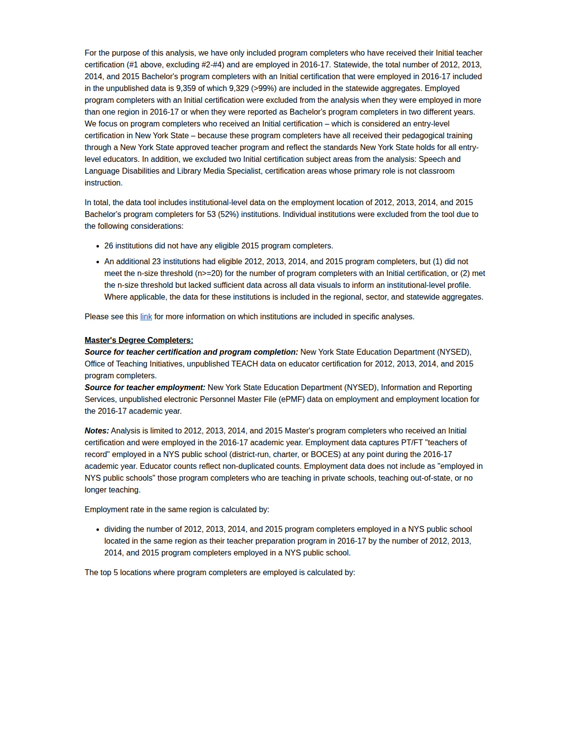For the purpose of this analysis, we have only included program completers who have received their Initial teacher certification (#1 above, excluding #2-#4) and are employed in 2016-17. Statewide, the total number of 2012, 2013, 2014, and 2015 Bachelor's program completers with an Initial certification that were employed in 2016-17 included in the unpublished data is 9,359 of which 9,329 (>99%) are included in the statewide aggregates. Employed program completers with an Initial certification were excluded from the analysis when they were employed in more than one region in 2016-17 or when they were reported as Bachelor's program completers in two different years. We focus on program completers who received an Initial certification – which is considered an entry-level certification in New York State – because these program completers have all received their pedagogical training through a New York State approved teacher program and reflect the standards New York State holds for all entry-level educators. In addition, we excluded two Initial certification subject areas from the analysis: Speech and Language Disabilities and Library Media Specialist, certification areas whose primary role is not classroom instruction.
In total, the data tool includes institutional-level data on the employment location of 2012, 2013, 2014, and 2015 Bachelor's program completers for 53 (52%) institutions. Individual institutions were excluded from the tool due to the following considerations:
26 institutions did not have any eligible 2015 program completers.
An additional 23 institutions had eligible 2012, 2013, 2014, and 2015 program completers, but (1) did not meet the n-size threshold (n>=20) for the number of program completers with an Initial certification, or (2) met the n-size threshold but lacked sufficient data across all data visuals to inform an institutional-level profile. Where applicable, the data for these institutions is included in the regional, sector, and statewide aggregates.
Please see this link for more information on which institutions are included in specific analyses.
Master's Degree Completers:
Source for teacher certification and program completion: New York State Education Department (NYSED), Office of Teaching Initiatives, unpublished TEACH data on educator certification for 2012, 2013, 2014, and 2015 program completers.
Source for teacher employment: New York State Education Department (NYSED), Information and Reporting Services, unpublished electronic Personnel Master File (ePMF) data on employment and employment location for the 2016-17 academic year.
Notes: Analysis is limited to 2012, 2013, 2014, and 2015 Master's program completers who received an Initial certification and were employed in the 2016-17 academic year. Employment data captures PT/FT "teachers of record" employed in a NYS public school (district-run, charter, or BOCES) at any point during the 2016-17 academic year. Educator counts reflect non-duplicated counts. Employment data does not include as "employed in NYS public schools" those program completers who are teaching in private schools, teaching out-of-state, or no longer teaching.
Employment rate in the same region is calculated by:
dividing the number of 2012, 2013, 2014, and 2015 program completers employed in a NYS public school located in the same region as their teacher preparation program in 2016-17 by the number of 2012, 2013, 2014, and 2015 program completers employed in a NYS public school.
The top 5 locations where program completers are employed is calculated by: